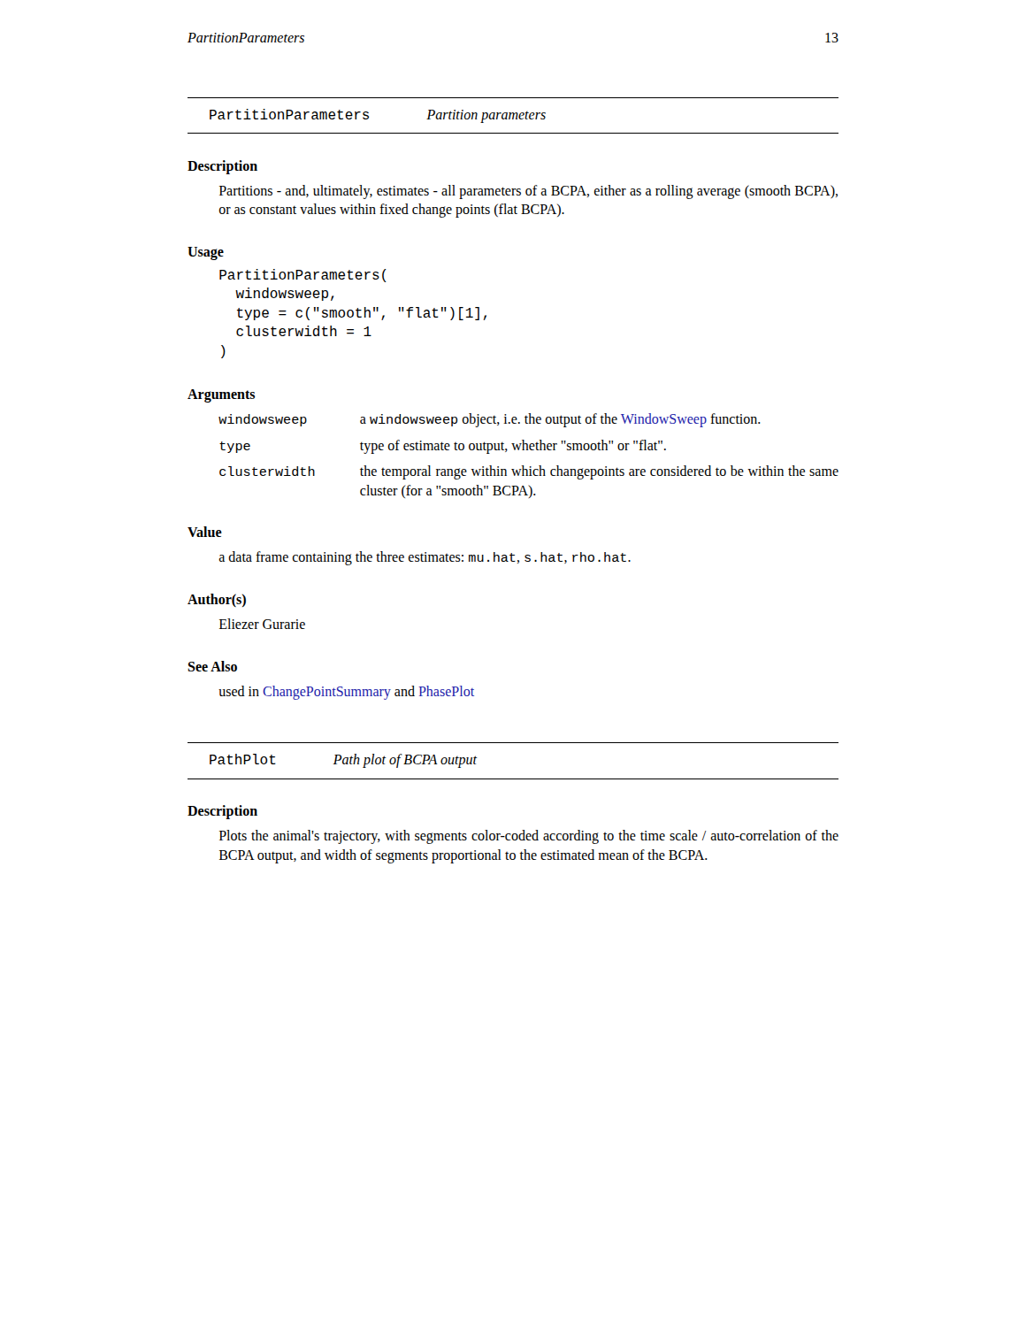PartitionParameters 13
PartitionParameters Partition parameters
Description
Partitions - and, ultimately, estimates - all parameters of a BCPA, either as a rolling average (smooth BCPA), or as constant values within fixed change points (flat BCPA).
Usage
PartitionParameters(
  windowsweep,
  type = c("smooth", "flat")[1],
  clusterwidth = 1
)
Arguments
windowsweep
a windowsweep object, i.e. the output of the WindowSweep function.
type
type of estimate to output, whether "smooth" or "flat".
clusterwidth
the temporal range within which changepoints are considered to be within the same cluster (for a "smooth" BCPA).
Value
a data frame containing the three estimates: mu.hat, s.hat, rho.hat.
Author(s)
Eliezer Gurarie
See Also
used in ChangePointSummary and PhasePlot
PathPlot Path plot of BCPA output
Description
Plots the animal's trajectory, with segments color-coded according to the time scale / auto-correlation of the BCPA output, and width of segments proportional to the estimated mean of the BCPA.